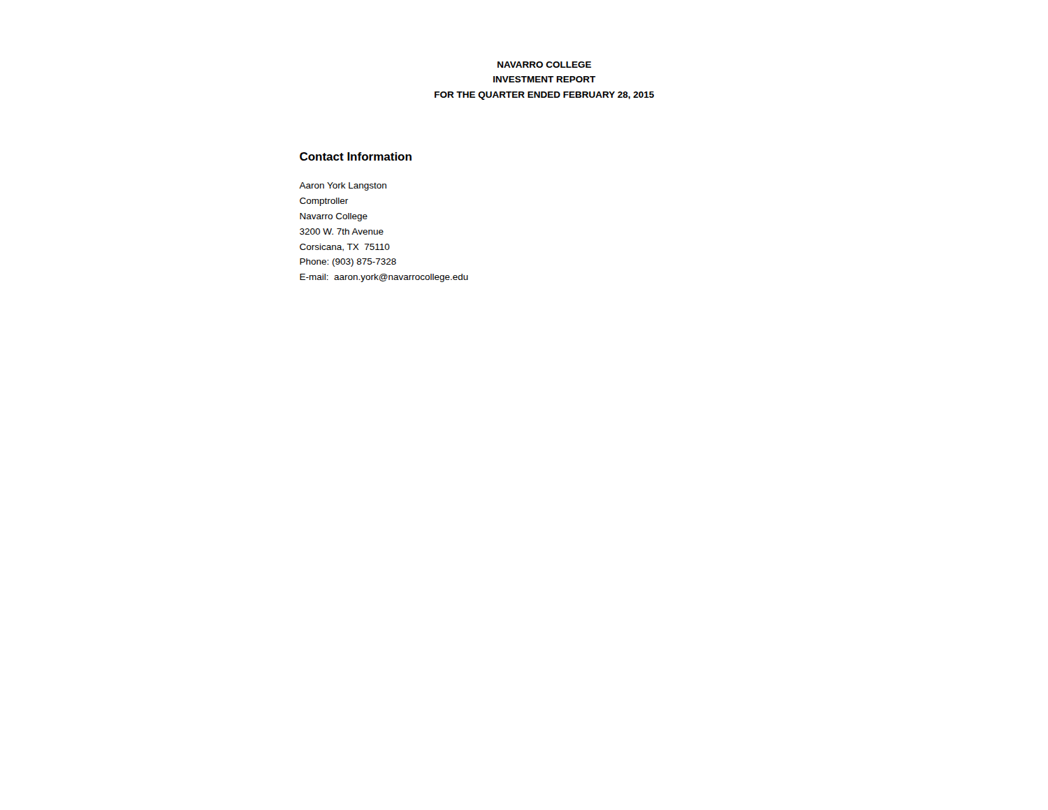NAVARRO COLLEGE
INVESTMENT REPORT
FOR THE QUARTER ENDED FEBRUARY 28, 2015
Contact Information
Aaron York Langston
Comptroller
Navarro College
3200 W. 7th Avenue
Corsicana, TX 75110
Phone: (903) 875-7328
E-mail: aaron.york@navarrocollege.edu